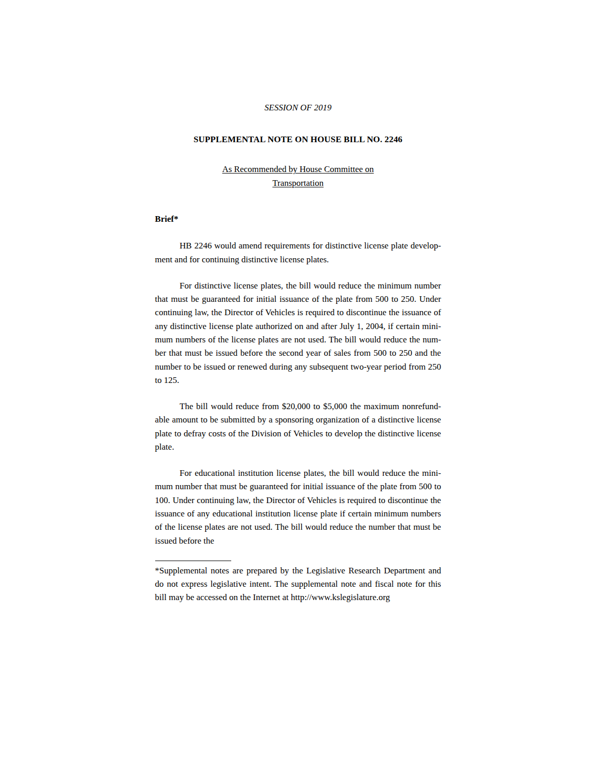SESSION OF 2019
SUPPLEMENTAL NOTE ON HOUSE BILL NO. 2246
As Recommended by House Committee on
Transportation
Brief*
HB 2246 would amend requirements for distinctive license plate development and for continuing distinctive license plates.
For distinctive license plates, the bill would reduce the minimum number that must be guaranteed for initial issuance of the plate from 500 to 250. Under continuing law, the Director of Vehicles is required to discontinue the issuance of any distinctive license plate authorized on and after July 1, 2004, if certain minimum numbers of the license plates are not used. The bill would reduce the number that must be issued before the second year of sales from 500 to 250 and the number to be issued or renewed during any subsequent two-year period from 250 to 125.
The bill would reduce from $20,000 to $5,000 the maximum nonrefundable amount to be submitted by a sponsoring organization of a distinctive license plate to defray costs of the Division of Vehicles to develop the distinctive license plate.
For educational institution license plates, the bill would reduce the minimum number that must be guaranteed for initial issuance of the plate from 500 to 100. Under continuing law, the Director of Vehicles is required to discontinue the issuance of any educational institution license plate if certain minimum numbers of the license plates are not used. The bill would reduce the number that must be issued before the
*Supplemental notes are prepared by the Legislative Research Department and do not express legislative intent. The supplemental note and fiscal note for this bill may be accessed on the Internet at http://www.kslegislature.org